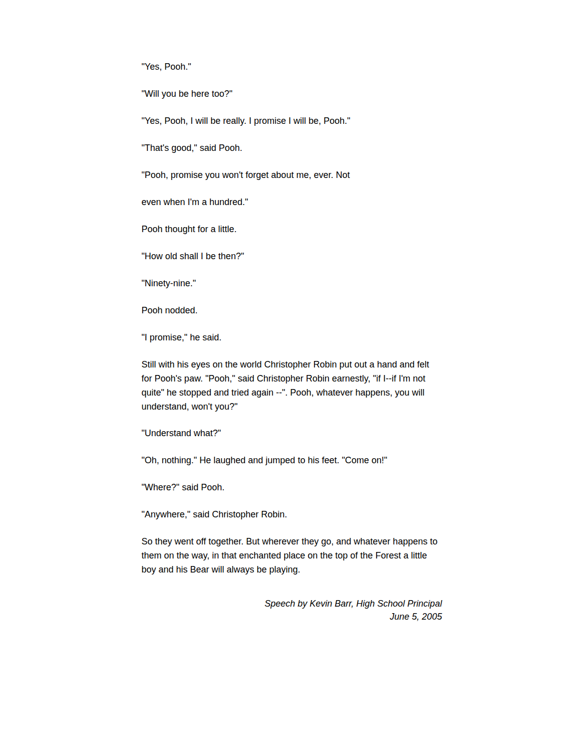"Yes, Pooh."
"Will you be here too?"
"Yes, Pooh, I will be really. I promise I will be, Pooh."
"That's good," said Pooh.
"Pooh, promise you won't forget about me, ever. Not
even when I'm a hundred."
Pooh thought for a little.
"How old shall I be then?"
"Ninety-nine."
Pooh nodded.
"I promise," he said.
Still with his eyes on the world Christopher Robin put out a hand and felt for Pooh's paw. "Pooh," said Christopher Robin earnestly, "if I--if I'm not quite" he stopped and tried again --". Pooh, whatever happens, you will understand, won't you?"
"Understand what?"
"Oh, nothing." He laughed and jumped to his feet. "Come on!"
"Where?" said Pooh.
"Anywhere," said Christopher Robin.
So they went off together. But wherever they go, and whatever happens to them on the way, in that enchanted place on the top of the Forest a little boy and his Bear will always be playing.
Speech by Kevin Barr, High School Principal
June 5, 2005